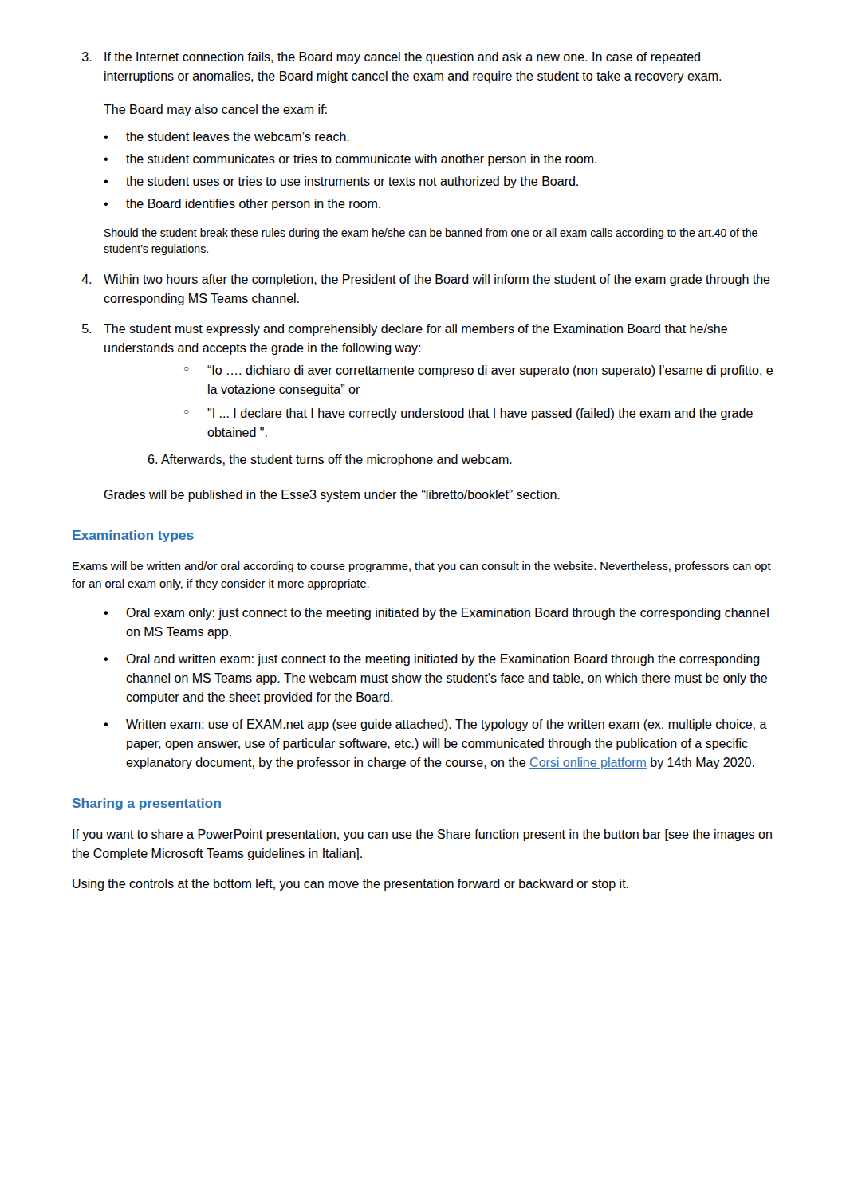If the Internet connection fails, the Board may cancel the question and ask a new one. In case of repeated interruptions or anomalies, the Board might cancel the exam and require the student to take a recovery exam.
The Board may also cancel the exam if:
the student leaves the webcam’s reach.
the student communicates or tries to communicate with another person in the room.
the student uses or tries to use instruments or texts not authorized by the Board.
the Board identifies other person in the room.
Should the student break these rules during the exam he/she can be banned from one or all exam calls according to the art.40 of the student’s regulations.
Within two hours after the completion, the President of the Board will inform the student of the exam grade through the corresponding MS Teams channel.
The student must expressly and comprehensibly declare for all members of the Examination Board that he/she understands and accepts the grade in the following way:
“Io …. dichiaro di aver correttamente compreso di aver superato (non superato) l’esame di profitto, e la votazione conseguita” or
"I ... I declare that I have correctly understood that I have passed (failed) the exam and the grade obtained ".
6. Afterwards, the student turns off the microphone and webcam.
Grades will be published in the Esse3 system under the “libretto/booklet” section.
Examination types
Exams will be written and/or oral according to course programme, that you can consult in the website. Nevertheless, professors can opt for an oral exam only, if they consider it more appropriate.
Oral exam only: just connect to the meeting initiated by the Examination Board through the corresponding channel on MS Teams app.
Oral and written exam: just connect to the meeting initiated by the Examination Board through the corresponding channel on MS Teams app. The webcam must show the student's face and table, on which there must be only the computer and the sheet provided for the Board.
Written exam: use of EXAM.net app (see guide attached). The typology of the written exam (ex. multiple choice, a paper, open answer, use of particular software, etc.) will be communicated through the publication of a specific explanatory document, by the professor in charge of the course, on the Corsi online platform by 14th May 2020.
Sharing a presentation
If you want to share a PowerPoint presentation, you can use the Share function present in the button bar [see the images on the Complete Microsoft Teams guidelines in Italian].
Using the controls at the bottom left, you can move the presentation forward or backward or stop it.